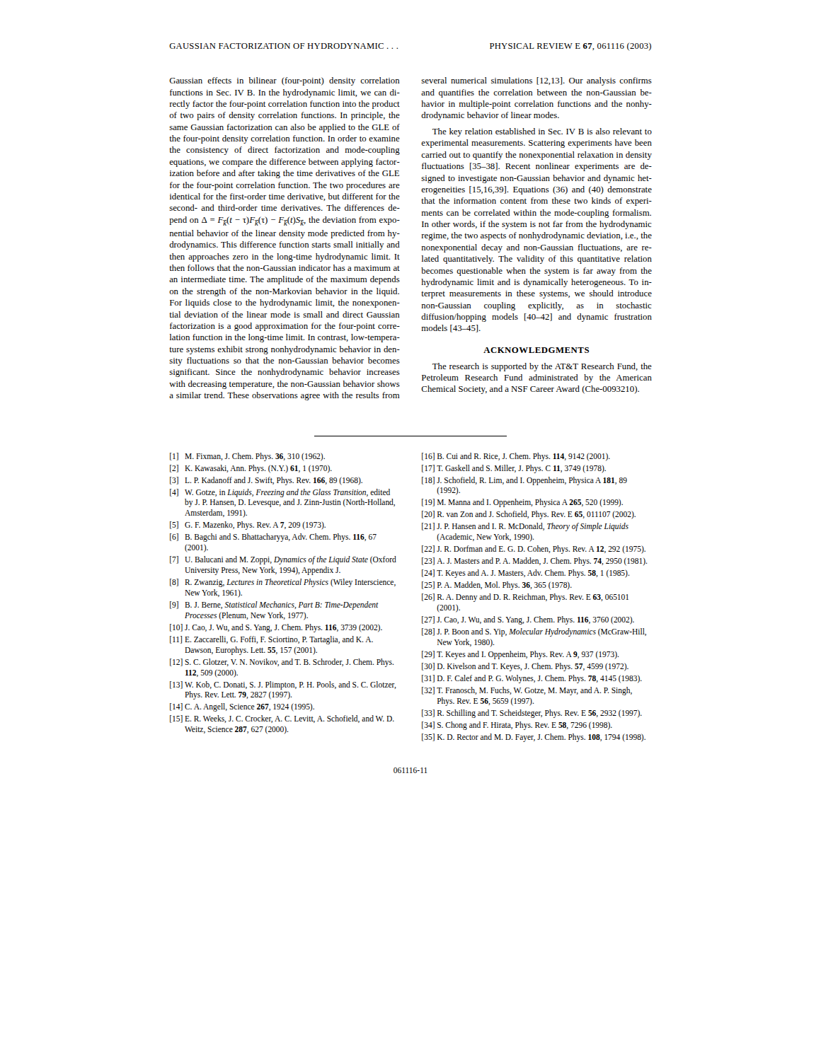Gaussian factorization of hydrodynamic . . .
Physical Review E 67, 061116 (2003)
Gaussian effects in bilinear (four-point) density correlation functions in Sec. IV B. In the hydrodynamic limit, we can directly factor the four-point correlation function into the product of two pairs of density correlation functions. In principle, the same Gaussian factorization can also be applied to the GLE of the four-point density correlation function. In order to examine the consistency of direct factorization and mode-coupling equations, we compare the difference between applying factorization before and after taking the time derivatives of the GLE for the four-point correlation function. The two procedures are identical for the first-order time derivative, but different for the second- and third-order time derivatives. The differences depend on Δ = Fk⃗(t − τ)Fk⃗(τ) − Fk⃗(t)Sk⃗, the deviation from exponential behavior of the linear density mode predicted from hydrodynamics. This difference function starts small initially and then approaches zero in the long-time hydrodynamic limit. It then follows that the non-Gaussian indicator has a maximum at an intermediate time. The amplitude of the maximum depends on the strength of the non-Markovian behavior in the liquid. For liquids close to the hydrodynamic limit, the nonexponential deviation of the linear mode is small and direct Gaussian factorization is a good approximation for the four-point correlation function in the long-time limit. In contrast, low-temperature systems exhibit strong nonhydrodynamic behavior in density fluctuations so that the non-Gaussian behavior becomes significant. Since the nonhydrodynamic behavior increases with decreasing temperature, the non-Gaussian behavior shows a similar trend. These observations agree with the results from several numerical simulations [12,13]. Our analysis confirms and quantifies the correlation between the non-Gaussian behavior in multiple-point correlation functions and the nonhydrodynamic behavior of linear modes.
The key relation established in Sec. IV B is also relevant to experimental measurements. Scattering experiments have been carried out to quantify the nonexponential relaxation in density fluctuations [35–38]. Recent nonlinear experiments are designed to investigate non-Gaussian behavior and dynamic heterogeneities [15,16,39]. Equations (36) and (40) demonstrate that the information content from these two kinds of experiments can be correlated within the mode-coupling formalism. In other words, if the system is not far from the hydrodynamic regime, the two aspects of nonhydrodynamic deviation, i.e., the nonexponential decay and non-Gaussian fluctuations, are related quantitatively. The validity of this quantitative relation becomes questionable when the system is far away from the hydrodynamic limit and is dynamically heterogeneous. To interpret measurements in these systems, we should introduce non-Gaussian coupling explicitly, as in stochastic diffusion/hopping models [40–42] and dynamic frustration models [43–45].
Acknowledgments
The research is supported by the AT&T Research Fund, the Petroleum Research Fund administrated by the American Chemical Society, and a NSF Career Award (Che-0093210).
[1] M. Fixman, J. Chem. Phys. 36, 310 (1962).
[2] K. Kawasaki, Ann. Phys. (N.Y.) 61, 1 (1970).
[3] L. P. Kadanoff and J. Swift, Phys. Rev. 166, 89 (1968).
[4] W. Gotze, in Liquids, Freezing and the Glass Transition, edited by J. P. Hansen, D. Levesque, and J. Zinn-Justin (North-Holland, Amsterdam, 1991).
[5] G. F. Mazenko, Phys. Rev. A 7, 209 (1973).
[6] B. Bagchi and S. Bhattacharyya, Adv. Chem. Phys. 116, 67 (2001).
[7] U. Balucani and M. Zoppi, Dynamics of the Liquid State (Oxford University Press, New York, 1994), Appendix J.
[8] R. Zwanzig, Lectures in Theoretical Physics (Wiley Interscience, New York, 1961).
[9] B. J. Berne, Statistical Mechanics, Part B: Time-Dependent Processes (Plenum, New York, 1977).
[10] J. Cao, J. Wu, and S. Yang, J. Chem. Phys. 116, 3739 (2002).
[11] E. Zaccarelli, G. Foffi, F. Sciortino, P. Tartaglia, and K. A. Dawson, Europhys. Lett. 55, 157 (2001).
[12] S. C. Glotzer, V. N. Novikov, and T. B. Schroder, J. Chem. Phys. 112, 509 (2000).
[13] W. Kob, C. Donati, S. J. Plimpton, P. H. Pools, and S. C. Glotzer, Phys. Rev. Lett. 79, 2827 (1997).
[14] C. A. Angell, Science 267, 1924 (1995).
[15] E. R. Weeks, J. C. Crocker, A. C. Levitt, A. Schofield, and W. D. Weitz, Science 287, 627 (2000).
[16] B. Cui and R. Rice, J. Chem. Phys. 114, 9142 (2001).
[17] T. Gaskell and S. Miller, J. Phys. C 11, 3749 (1978).
[18] J. Schofield, R. Lim, and I. Oppenheim, Physica A 181, 89 (1992).
[19] M. Manna and I. Oppenheim, Physica A 265, 520 (1999).
[20] R. van Zon and J. Schofield, Phys. Rev. E 65, 011107 (2002).
[21] J. P. Hansen and I. R. McDonald, Theory of Simple Liquids (Academic, New York, 1990).
[22] J. R. Dorfman and E. G. D. Cohen, Phys. Rev. A 12, 292 (1975).
[23] A. J. Masters and P. A. Madden, J. Chem. Phys. 74, 2950 (1981).
[24] T. Keyes and A. J. Masters, Adv. Chem. Phys. 58, 1 (1985).
[25] P. A. Madden, Mol. Phys. 36, 365 (1978).
[26] R. A. Denny and D. R. Reichman, Phys. Rev. E 63, 065101 (2001).
[27] J. Cao, J. Wu, and S. Yang, J. Chem. Phys. 116, 3760 (2002).
[28] J. P. Boon and S. Yip, Molecular Hydrodynamics (McGraw-Hill, New York, 1980).
[29] T. Keyes and I. Oppenheim, Phys. Rev. A 9, 937 (1973).
[30] D. Kivelson and T. Keyes, J. Chem. Phys. 57, 4599 (1972).
[31] D. F. Calef and P. G. Wolynes, J. Chem. Phys. 78, 4145 (1983).
[32] T. Franosch, M. Fuchs, W. Gotze, M. Mayr, and A. P. Singh, Phys. Rev. E 56, 5659 (1997).
[33] R. Schilling and T. Scheidsteger, Phys. Rev. E 56, 2932 (1997).
[34] S. Chong and F. Hirata, Phys. Rev. E 58, 7296 (1998).
[35] K. D. Rector and M. D. Fayer, J. Chem. Phys. 108, 1794 (1998).
061116-11